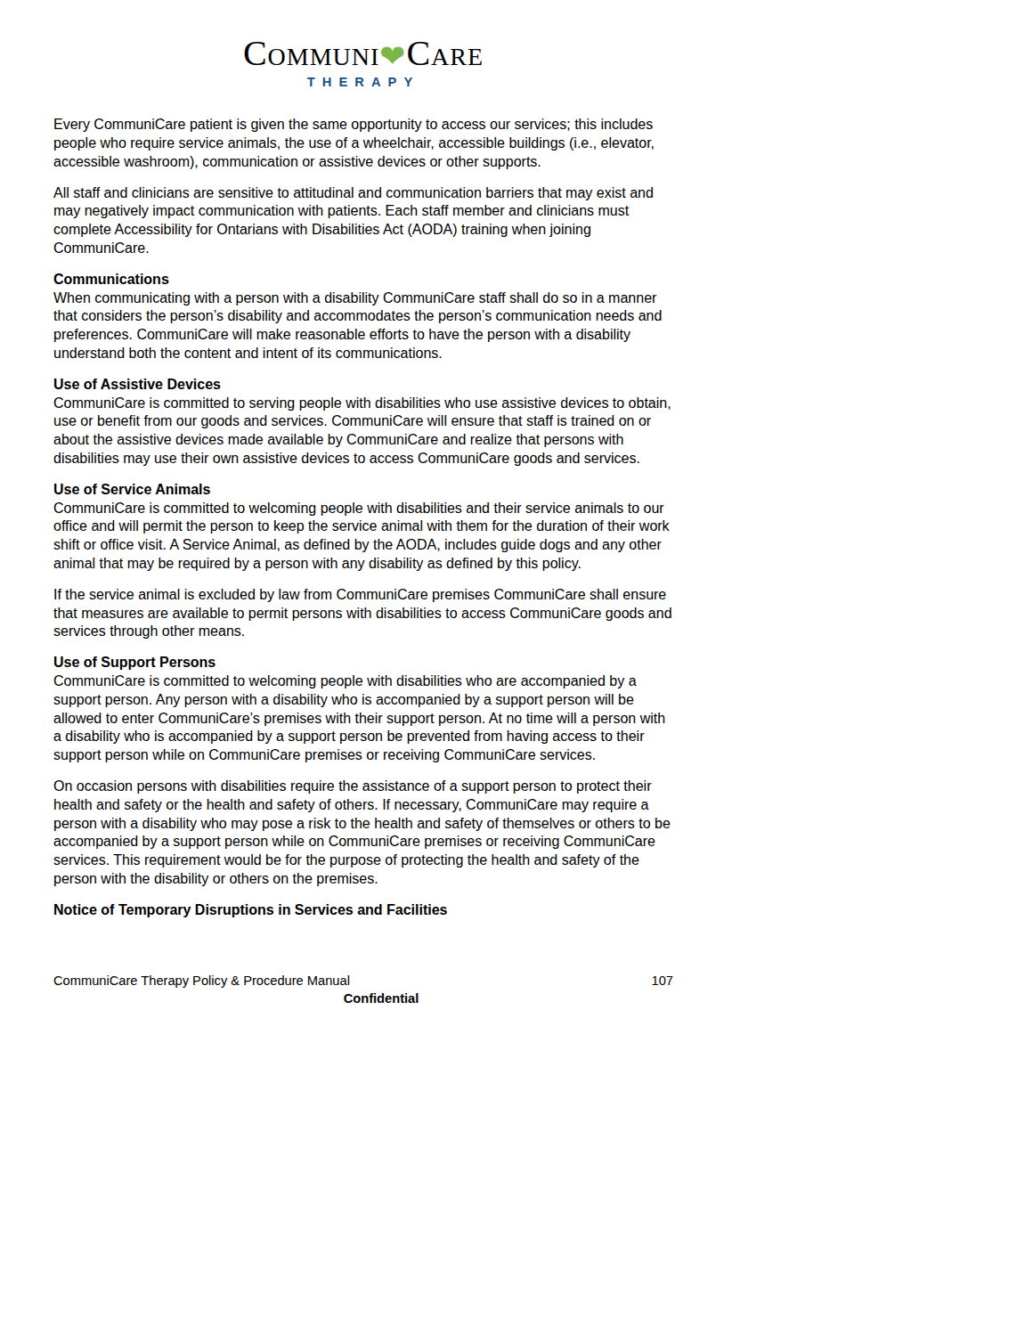Communi❤Care
THERAPY
Every CommuniCare patient is given the same opportunity to access our services; this includes people who require service animals, the use of a wheelchair, accessible buildings (i.e., elevator, accessible washroom), communication or assistive devices or other supports.
All staff and clinicians are sensitive to attitudinal and communication barriers that may exist and may negatively impact communication with patients. Each staff member and clinicians must complete Accessibility for Ontarians with Disabilities Act (AODA) training when joining CommuniCare.
Communications
When communicating with a person with a disability CommuniCare staff shall do so in a manner that considers the person’s disability and accommodates the person’s communication needs and preferences. CommuniCare will make reasonable efforts to have the person with a disability understand both the content and intent of its communications.
Use of Assistive Devices
CommuniCare is committed to serving people with disabilities who use assistive devices to obtain, use or benefit from our goods and services. CommuniCare will ensure that staff is trained on or about the assistive devices made available by CommuniCare and realize that persons with disabilities may use their own assistive devices to access CommuniCare goods and services.
Use of Service Animals
CommuniCare is committed to welcoming people with disabilities and their service animals to our office and will permit the person to keep the service animal with them for the duration of their work shift or office visit. A Service Animal, as defined by the AODA, includes guide dogs and any other animal that may be required by a person with any disability as defined by this policy.
If the service animal is excluded by law from CommuniCare premises CommuniCare shall ensure that measures are available to permit persons with disabilities to access CommuniCare goods and services through other means.
Use of Support Persons
CommuniCare is committed to welcoming people with disabilities who are accompanied by a support person. Any person with a disability who is accompanied by a support person will be allowed to enter CommuniCare’s premises with their support person. At no time will a person with a disability who is accompanied by a support person be prevented from having access to their support person while on CommuniCare premises or receiving CommuniCare services.
On occasion persons with disabilities require the assistance of a support person to protect their health and safety or the health and safety of others. If necessary, CommuniCare may require a person with a disability who may pose a risk to the health and safety of themselves or others to be accompanied by a support person while on CommuniCare premises or receiving CommuniCare services. This requirement would be for the purpose of protecting the health and safety of the person with the disability or others on the premises.
Notice of Temporary Disruptions in Services and Facilities
CommuniCare Therapy Policy & Procedure Manual 107
Confidential